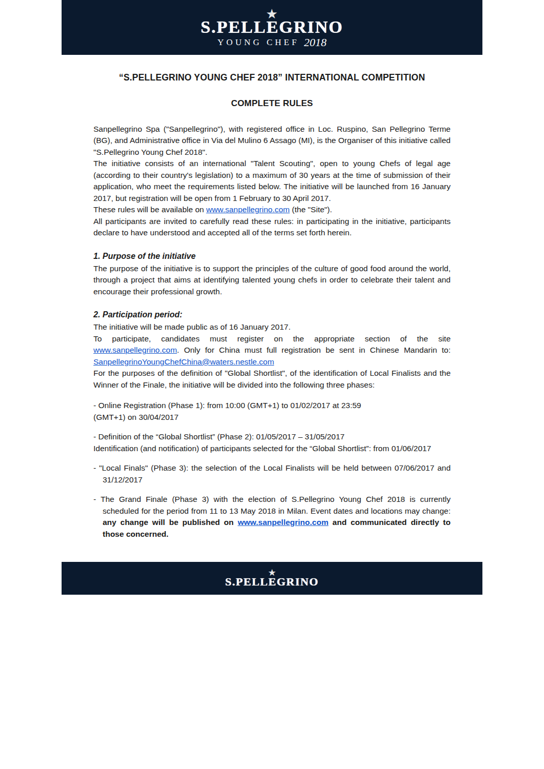★ S.PELLEGRINO
YOUNG CHEF 2018
“S.PELLEGRINO YOUNG CHEF 2018” INTERNATIONAL COMPETITION
COMPLETE RULES
Sanpellegrino Spa ("Sanpellegrino"), with registered office in Loc. Ruspino, San Pellegrino Terme (BG), and Administrative office in Via del Mulino 6 Assago (MI), is the Organiser of this initiative called "S.Pellegrino Young Chef 2018".
The initiative consists of an international "Talent Scouting", open to young Chefs of legal age (according to their country's legislation) to a maximum of 30 years at the time of submission of their application, who meet the requirements listed below. The initiative will be launched from 16 January 2017, but registration will be open from 1 February to 30 April 2017.
These rules will be available on www.sanpellegrino.com (the "Site").
All participants are invited to carefully read these rules: in participating in the initiative, participants declare to have understood and accepted all of the terms set forth herein.
1. Purpose of the initiative
The purpose of the initiative is to support the principles of the culture of good food around the world, through a project that aims at identifying talented young chefs in order to celebrate their talent and encourage their professional growth.
2. Participation period:
The initiative will be made public as of 16 January 2017.
To participate, candidates must register on the appropriate section of the site www.sanpellegrino.com. Only for China must full registration be sent in Chinese Mandarin to: SanpellegrinoYoungChefChina@waters.nestle.com
For the purposes of the definition of "Global Shortlist", of the identification of Local Finalists and the Winner of the Finale, the initiative will be divided into the following three phases:
Online Registration (Phase 1): from 10:00 (GMT+1) to 01/02/2017 at 23:59
(GMT+1) on 30/04/2017
Definition of the “Global Shortlist” (Phase 2): 01/05/2017 – 31/05/2017
Identification (and notification) of participants selected for the “Global Shortlist”: from 01/06/2017
"Local Finals" (Phase 3): the selection of the Local Finalists will be held between 07/06/2017 and 31/12/2017
The Grand Finale (Phase 3) with the election of S.Pellegrino Young Chef 2018 is currently scheduled for the period from 11 to 13 May 2018 in Milan. Event dates and locations may change: any change will be published on www.sanpellegrino.com and communicated directly to those concerned.
★ S.PELLEGRINO